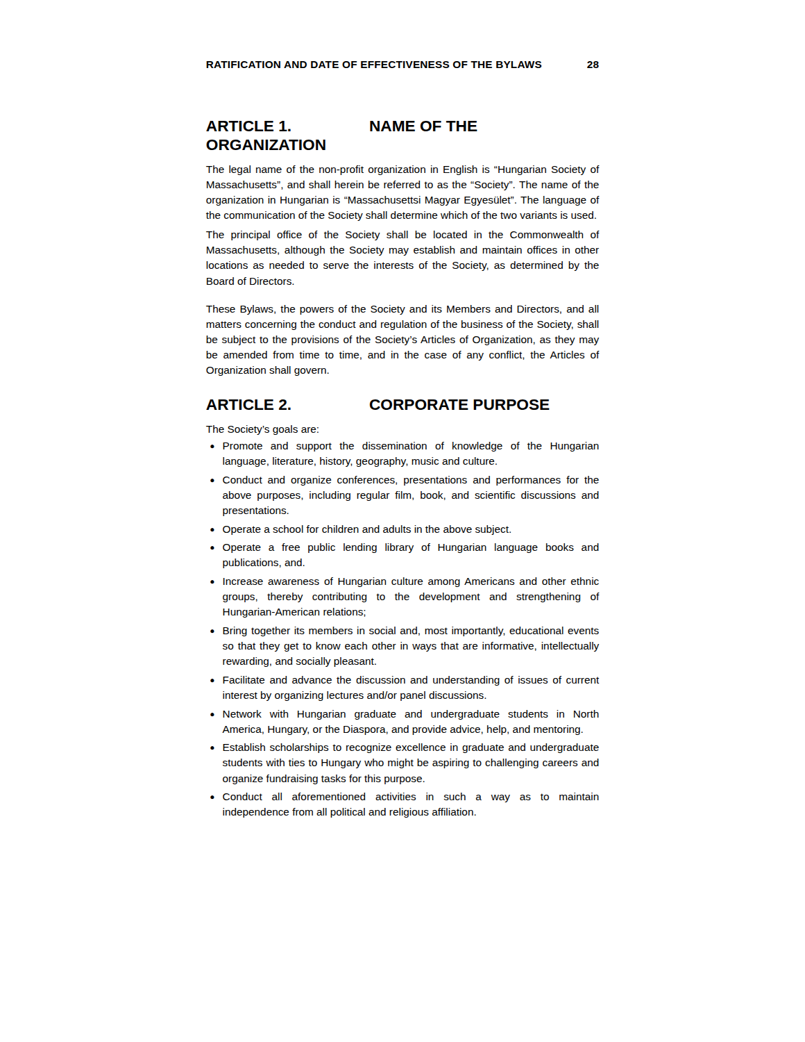Ratification and Date of Effectiveness of the Bylaws 28
ARTICLE 1. NAME OF THE ORGANIZATION
The legal name of the non-profit organization in English is “Hungarian Society of Massachusetts”, and shall herein be referred to as the “Society”. The name of the organization in Hungarian is “Massachusettsi Magyar Egyesület”. The language of the communication of the Society shall determine which of the two variants is used.
The principal office of the Society shall be located in the Commonwealth of Massachusetts, although the Society may establish and maintain offices in other locations as needed to serve the interests of the Society, as determined by the Board of Directors.
These Bylaws, the powers of the Society and its Members and Directors, and all matters concerning the conduct and regulation of the business of the Society, shall be subject to the provisions of the Society’s Articles of Organization, as they may be amended from time to time, and in the case of any conflict, the Articles of Organization shall govern.
ARTICLE 2. CORPORATE PURPOSE
The Society’s goals are:
Promote and support the dissemination of knowledge of the Hungarian language, literature, history, geography, music and culture.
Conduct and organize conferences, presentations and performances for the above purposes, including regular film, book, and scientific discussions and presentations.
Operate a school for children and adults in the above subject.
Operate a free public lending library of Hungarian language books and publications, and.
Increase awareness of Hungarian culture among Americans and other ethnic groups, thereby contributing to the development and strengthening of Hungarian-American relations;
Bring together its members in social and, most importantly, educational events so that they get to know each other in ways that are informative, intellectually rewarding, and socially pleasant.
Facilitate and advance the discussion and understanding of issues of current interest by organizing lectures and/or panel discussions.
Network with Hungarian graduate and undergraduate students in North America, Hungary, or the Diaspora, and provide advice, help, and mentoring.
Establish scholarships to recognize excellence in graduate and undergraduate students with ties to Hungary who might be aspiring to challenging careers and organize fundraising tasks for this purpose.
Conduct all aforementioned activities in such a way as to maintain independence from all political and religious affiliation.